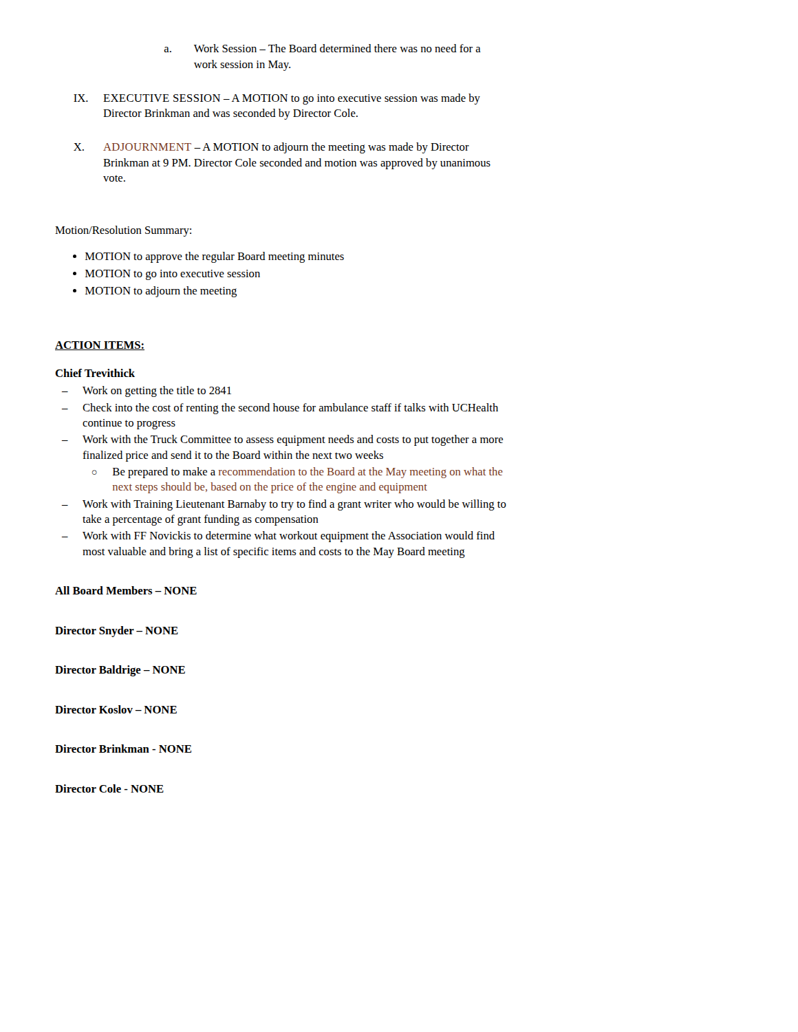a.
Work Session – The Board determined there was no need for a work session in May.
IX.
EXECUTIVE SESSION – A MOTION to go into executive session was made by Director Brinkman and was seconded by Director Cole.
X.
ADJOURNMENT – A MOTION to adjourn the meeting was made by Director Brinkman at 9 PM. Director Cole seconded and motion was approved by unanimous vote.
Motion/Resolution Summary:
MOTION to approve the regular Board meeting minutes
MOTION to go into executive session
MOTION to adjourn the meeting
ACTION ITEMS:
Chief Trevithick
Work on getting the title to 2841
Check into the cost of renting the second house for ambulance staff if talks with UCHealth continue to progress
Work with the Truck Committee to assess equipment needs and costs to put together a more finalized price and send it to the Board within the next two weeks
Be prepared to make a recommendation to the Board at the May meeting on what the next steps should be, based on the price of the engine and equipment
Work with Training Lieutenant Barnaby to try to find a grant writer who would be willing to take a percentage of grant funding as compensation
Work with FF Novickis to determine what workout equipment the Association would find most valuable and bring a list of specific items and costs to the May Board meeting
All Board Members – NONE
Director Snyder – NONE
Director Baldrige – NONE
Director Koslov – NONE
Director Brinkman - NONE
Director Cole - NONE